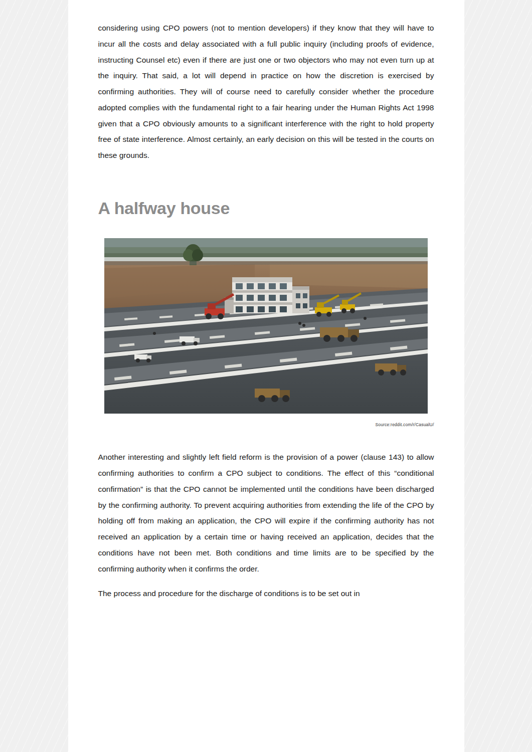considering using CPO powers (not to mention developers) if they know that they will have to incur all the costs and delay associated with a full public inquiry (including proofs of evidence, instructing Counsel etc) even if there are just one or two objectors who may not even turn up at the inquiry. That said, a lot will depend in practice on how the discretion is exercised by confirming authorities. They will of course need to carefully consider whether the procedure adopted complies with the fundamental right to a fair hearing under the Human Rights Act 1998 given that a CPO obviously amounts to a significant interference with the right to hold property free of state interference. Almost certainly, an early decision on this will be tested in the courts on these grounds.
A halfway house
Source:reddit.com/r/CasualU/
Another interesting and slightly left field reform is the provision of a power (clause 143) to allow confirming authorities to confirm a CPO subject to conditions. The effect of this “conditional confirmation” is that the CPO cannot be implemented until the conditions have been discharged by the confirming authority. To prevent acquiring authorities from extending the life of the CPO by holding off from making an application, the CPO will expire if the confirming authority has not received an application by a certain time or having received an application, decides that the conditions have not been met. Both conditions and time limits are to be specified by the confirming authority when it confirms the order.
The process and procedure for the discharge of conditions is to be set out in